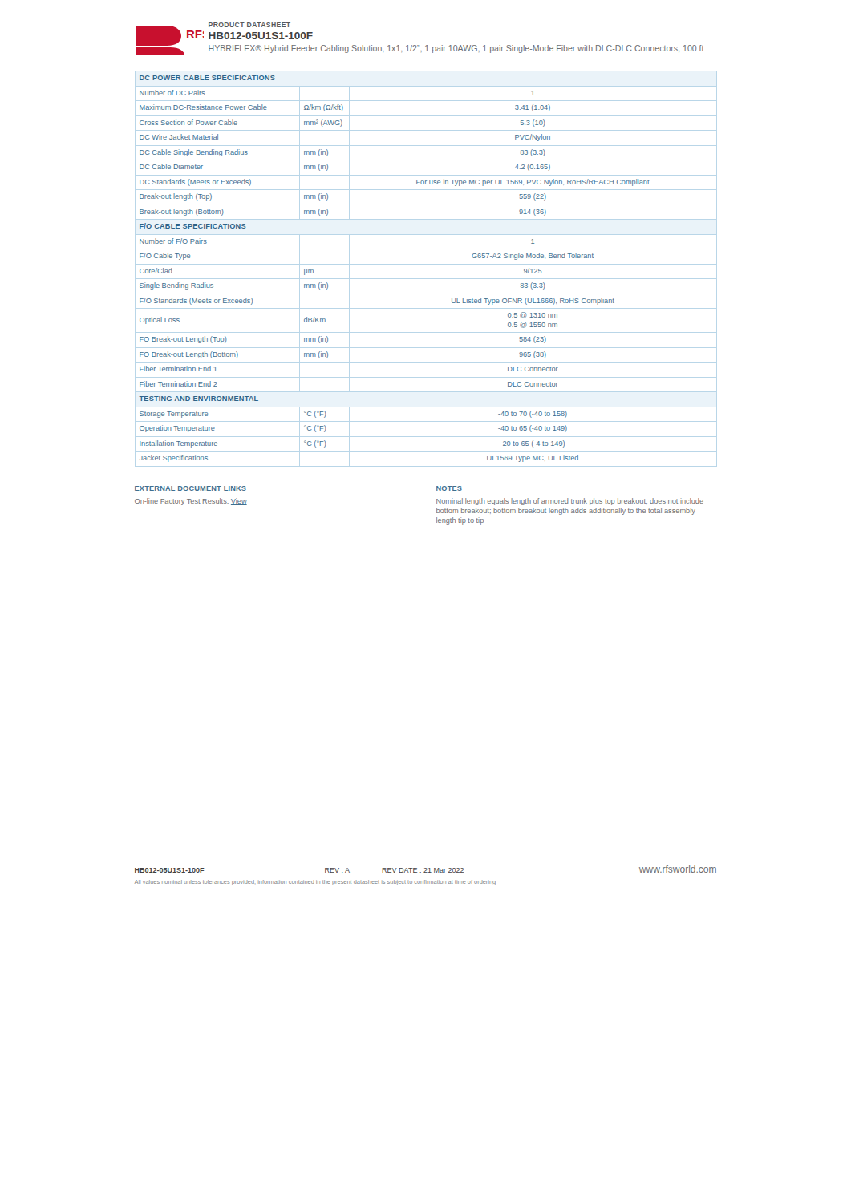RFS
PRODUCT DATASHEET
HB012-05U1S1-100F
HYBRIFLEX® Hybrid Feeder Cabling Solution, 1x1, 1/2”, 1 pair 10AWG, 1 pair Single-Mode Fiber with DLC-DLC Connectors, 100 ft
| DC POWER CABLE SPECIFICATIONS |
| Number of DC Pairs | | 1 |
| Maximum DC-Resistance Power Cable | Ω/km (Ω/kft) | 3.41 (1.04) |
| Cross Section of Power Cable | mm² (AWG) | 5.3 (10) |
| DC Wire Jacket Material | | PVC/Nylon |
| DC Cable Single Bending Radius | mm (in) | 83 (3.3) |
| DC Cable Diameter | mm (in) | 4.2 (0.165) |
| DC Standards (Meets or Exceeds) | | For use in Type MC per UL 1569, PVC Nylon, RoHS/REACH Compliant |
| Break-out length (Top) | mm (in) | 559 (22) |
| Break-out length (Bottom) | mm (in) | 914 (36) |
| F/O CABLE SPECIFICATIONS |
| Number of F/O Pairs | | 1 |
| F/O Cable Type | | G657-A2 Single Mode, Bend Tolerant |
| Core/Clad | µm | 9/125 |
| Single Bending Radius | mm (in) | 83 (3.3) |
| F/O Standards (Meets or Exceeds) | | UL Listed Type OFNR (UL1666), RoHS Compliant |
| Optical Loss | dB/Km | 0.5 @ 1310 nm 0.5 @ 1550 nm |
| FO Break-out Length (Top) | mm (in) | 584 (23) |
| FO Break-out Length (Bottom) | mm (in) | 965 (38) |
| Fiber Termination End 1 | | DLC Connector |
| Fiber Termination End 2 | | DLC Connector |
| TESTING AND ENVIRONMENTAL |
| Storage Temperature | °C (°F) | -40 to 70 (-40 to 158) |
| Operation Temperature | °C (°F) | -40 to 65 (-40 to 149) |
| Installation Temperature | °C (°F) | -20 to 65 (-4 to 149) |
| Jacket Specifications | | UL1569 Type MC, UL Listed |
EXTERNAL DOCUMENT LINKS
On-line Factory Test Results: View
NOTES
Nominal length equals length of armored trunk plus top breakout, does not include bottom breakout; bottom breakout length adds additionally to the total assembly length tip to tip
HB012-05U1S1-100F REV : A REV DATE : 21 Mar 2022 www.rfsworld.com
All values nominal unless tolerances provided; information contained in the present datasheet is subject to confirmation at time of ordering